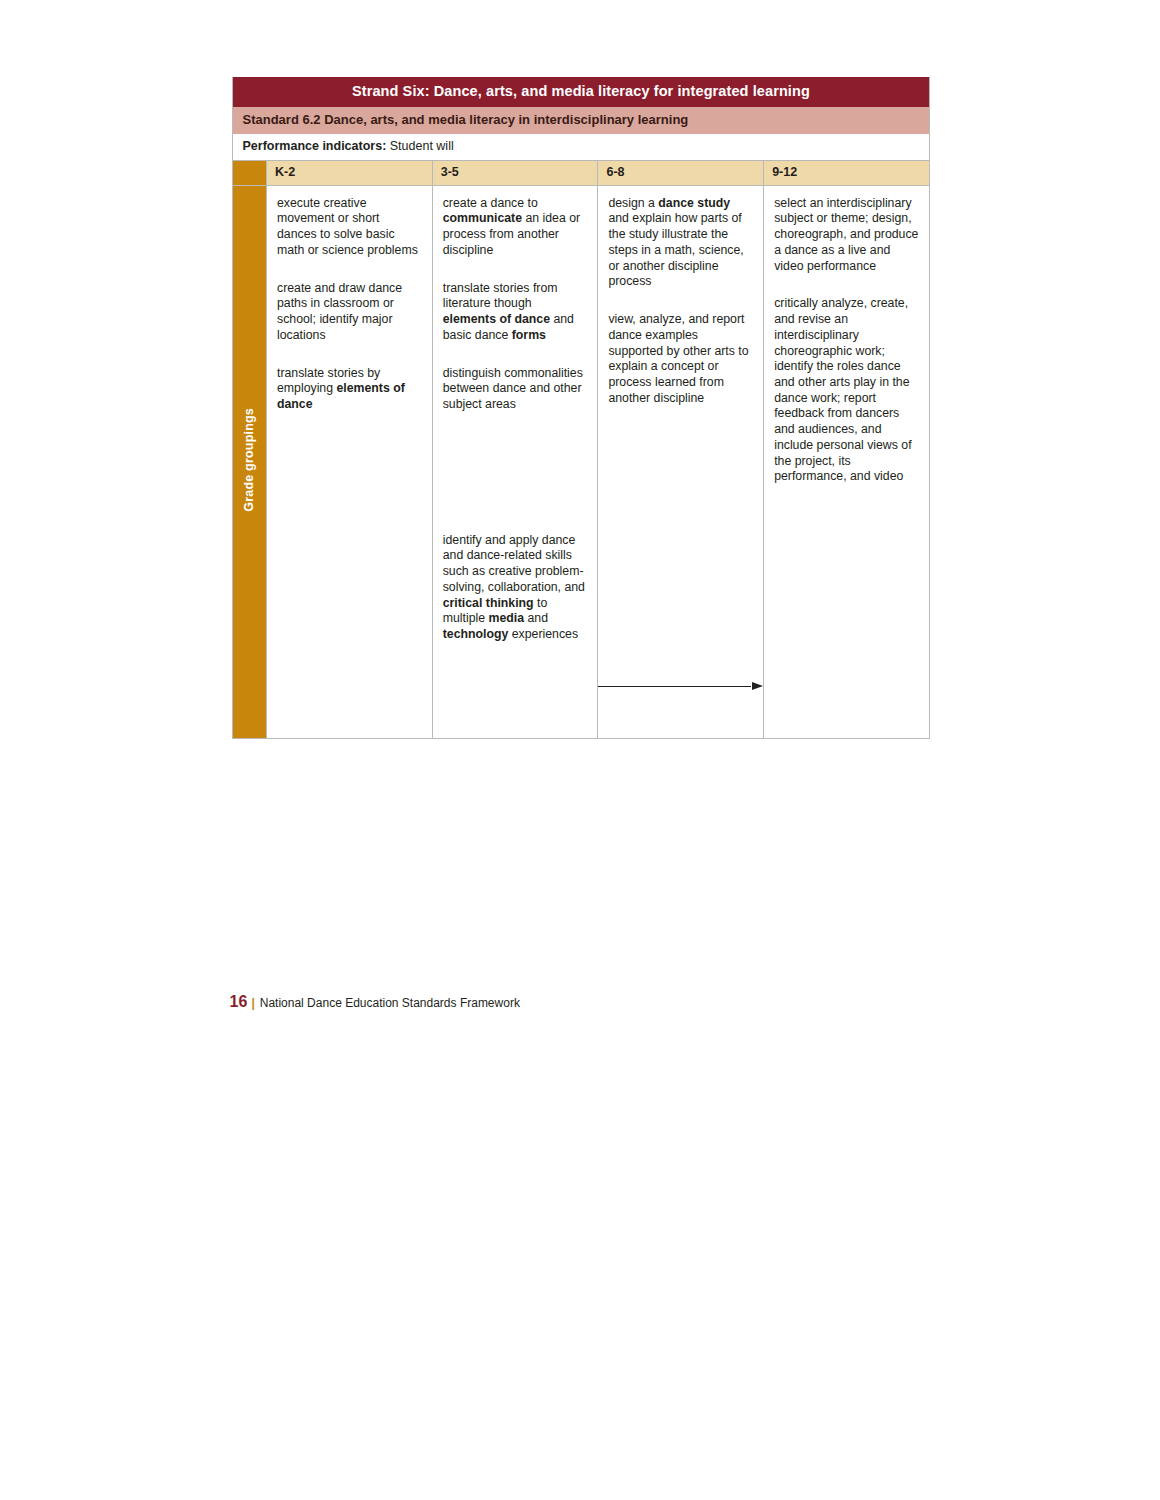Strand Six: Dance, arts, and media literacy for integrated learning
Standard 6.2 Dance, arts, and media literacy in interdisciplinary learning
Performance indicators: Student will
| | K-2 | 3-5 | 6-8 | 9-12 |
| --- | --- | --- | --- | --- |
| Grade groupings | execute creative movement or short dances to solve basic math or science problems create and draw dance paths in classroom or school; identify major locations translate stories by employing elements of dance | create a dance to communicate an idea or process from another discipline translate stories from literature though elements of dance and basic dance forms distinguish commonalities between dance and other subject areas identify and apply dance and dance-related skills such as creative problem-solving, collaboration, and critical thinking to multiple media and technology experiences | design a dance study and explain how parts of the study illustrate the steps in a math, science, or another discipline process view, analyze, and report dance examples supported by other arts to explain a concept or process learned from another discipline | select an interdisciplinary subject or theme; design, choreograph, and produce a dance as a live and video performance critically analyze, create, and revise an interdisciplinary choreographic work; identify the roles dance and other arts play in the dance work; report feedback from dancers and audiences, and include personal views of the project, its performance, and video |
16|National Dance Education Standards Framework